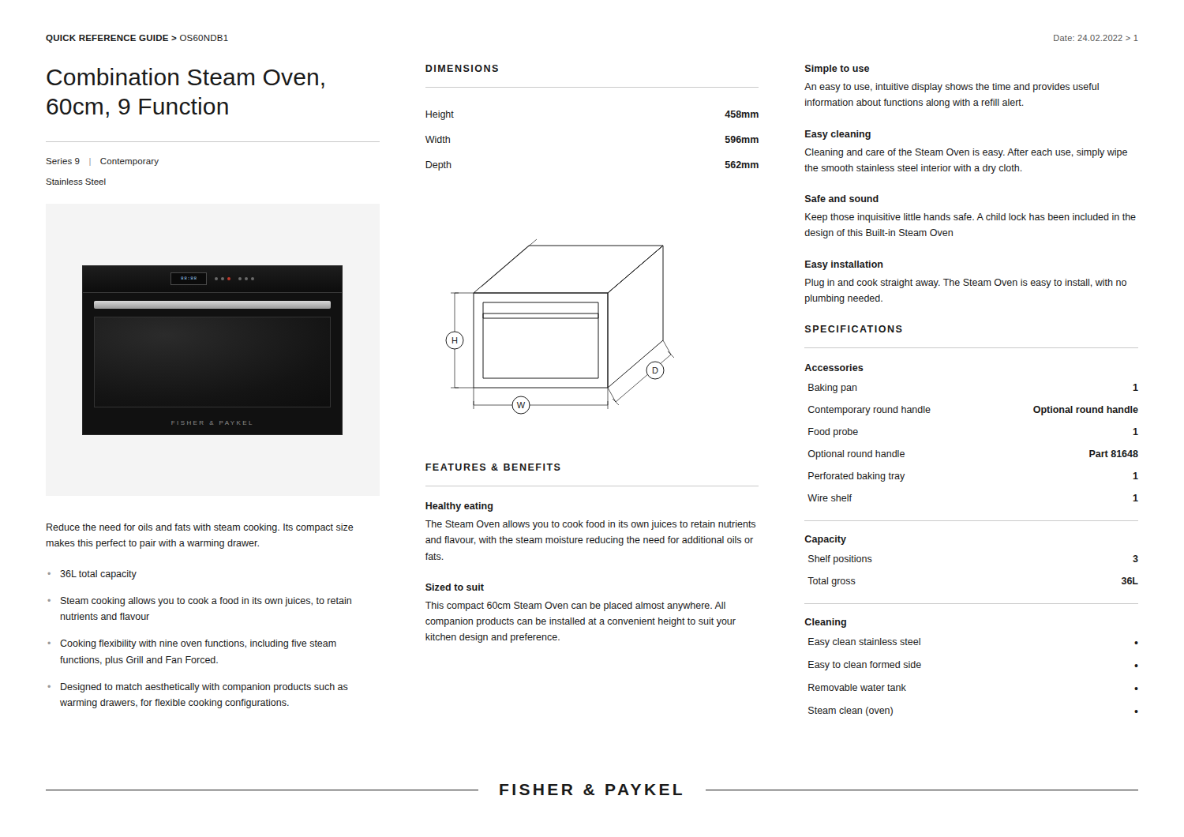QUICK REFERENCE GUIDE > OS60NDB1
Date: 24.02.2022 > 1
Combination Steam Oven,
60cm, 9 Function
Series 9 | Contemporary
Stainless Steel
88:88
FISHER & PAYKEL
Reduce the need for oils and fats with steam cooking. Its compact size makes this perfect to pair with a warming drawer.
36L total capacity
Steam cooking allows you to cook a food in its own juices, to retain nutrients and flavour
Cooking flexibility with nine oven functions, including five steam functions, plus Grill and Fan Forced.
Designed to match aesthetically with companion products such as warming drawers, for flexible cooking configurations.
Dimensions
| Height | 458mm |
| Width | 596mm |
| Depth | 562mm |
H W D
Features & Benefits
Healthy eating
The Steam Oven allows you to cook food in its own juices to retain nutrients and flavour, with the steam moisture reducing the need for additional oils or fats.
Sized to suit
This compact 60cm Steam Oven can be placed almost anywhere. All companion products can be installed at a convenient height to suit your kitchen design and preference.
Simple to use
An easy to use, intuitive display shows the time and provides useful information about functions along with a refill alert.
Easy cleaning
Cleaning and care of the Steam Oven is easy. After each use, simply wipe the smooth stainless steel interior with a dry cloth.
Safe and sound
Keep those inquisitive little hands safe. A child lock has been included in the design of this Built-in Steam Oven
Easy installation
Plug in and cook straight away. The Steam Oven is easy to install, with no plumbing needed.
Specifications
Accessories
| Baking pan | 1 |
| Contemporary round handle | Optional round handle |
| Food probe | 1 |
| Optional round handle | Part 81648 |
| Perforated baking tray | 1 |
| Wire shelf | 1 |
Capacity
| Shelf positions | 3 |
| Total gross | 36L |
Cleaning
| Easy clean stainless steel | • |
| Easy to clean formed side | • |
| Removable water tank | • |
| Steam clean (oven) | • |
FISHER & PAYKEL